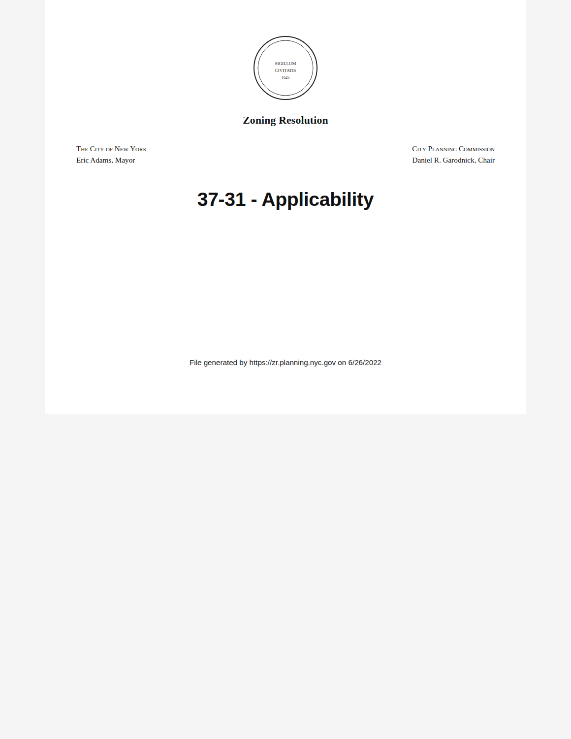Zoning Resolution
| The City of New York Eric Adams, Mayor | City Planning Commission Daniel R. Garodnick, Chair |
37-31 - Applicability
File generated by https://zr.planning.nyc.gov on 6/26/2022